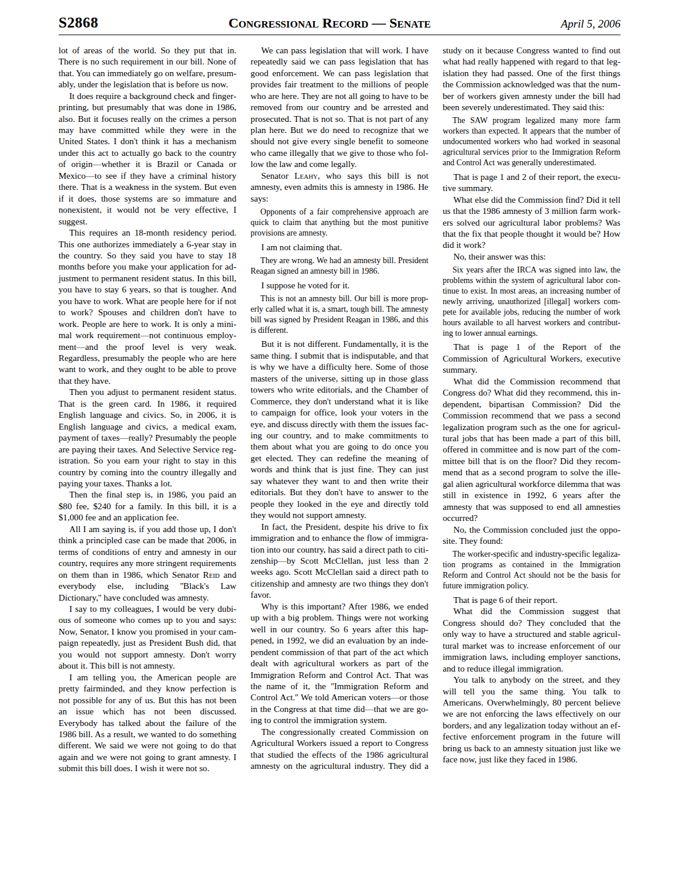S2868
Congressional Record — Senate
April 5, 2006
lot of areas of the world. So they put that in. There is no such requirement in our bill. None of that. You can immediately go on welfare, presumably, under the legislation that is before us now.
It does require a background check and fingerprinting, but presumably that was done in 1986, also. But it focuses really on the crimes a person may have committed while they were in the United States. I don't think it has a mechanism under this act to actually go back to the country of origin—whether it is Brazil or Canada or Mexico—to see if they have a criminal history there. That is a weakness in the system. But even if it does, those systems are so immature and nonexistent, it would not be very effective, I suggest.
This requires an 18-month residency period. This one authorizes immediately a 6-year stay in the country. So they said you have to stay 18 months before you make your application for adjustment to permanent resident status. In this bill, you have to stay 6 years, so that is tougher. And you have to work. What are people here for if not to work? Spouses and children don't have to work. People are here to work. It is only a minimal work requirement—not continuous employment—and the proof level is very weak. Regardless, presumably the people who are here want to work, and they ought to be able to prove that they have.
Then you adjust to permanent resident status. That is the green card. In 1986, it required English language and civics. So, in 2006, it is English language and civics, a medical exam, payment of taxes—really? Presumably the people are paying their taxes. And Selective Service registration. So you earn your right to stay in this country by coming into the country illegally and paying your taxes. Thanks a lot.
Then the final step is, in 1986, you paid an $80 fee, $240 for a family. In this bill, it is a $1,000 fee and an application fee.
All I am saying is, if you add those up, I don't think a principled case can be made that 2006, in terms of conditions of entry and amnesty in our country, requires any more stringent requirements on them than in 1986, which Senator Reid and everybody else, including ''Black's Law Dictionary,'' have concluded was amnesty.
I say to my colleagues, I would be very dubious of someone who comes up to you and says: Now, Senator, I know you promised in your campaign repeatedly, just as President Bush did, that you would not support amnesty. Don't worry about it. This bill is not amnesty.
I am telling you, the American people are pretty fairminded, and they know perfection is not possible for any of us. But this has not been an issue which has not been discussed. Everybody has talked about the failure of the 1986 bill. As a result, we wanted to do something different. We said we were not going to do that again and we were not going to grant amnesty. I submit this bill does. I wish it were not so.
We can pass legislation that will work. I have repeatedly said we can pass legislation that has good enforcement. We can pass legislation that provides fair treatment to the millions of people who are here. They are not all going to have to be removed from our country and be arrested and prosecuted. That is not so. That is not part of any plan here. But we do need to recognize that we should not give every single benefit to someone who came illegally that we give to those who follow the law and come legally.
Senator Leahy, who says this bill is not amnesty, even admits this is amnesty in 1986. He says:
Opponents of a fair comprehensive approach are quick to claim that anything but the most punitive provisions are amnesty.
I am not claiming that.
They are wrong. We had an amnesty bill. President Reagan signed an amnesty bill in 1986.
I suppose he voted for it.
This is not an amnesty bill. Our bill is more properly called what it is, a smart, tough bill. The amnesty bill was signed by President Reagan in 1986, and this is different.
But it is not different. Fundamentally, it is the same thing. I submit that is indisputable, and that is why we have a difficulty here. Some of those masters of the universe, sitting up in those glass towers who write editorials, and the Chamber of Commerce, they don't understand what it is like to campaign for office, look your voters in the eye, and discuss directly with them the issues facing our country, and to make commitments to them about what you are going to do once you get elected. They can redefine the meaning of words and think that is just fine. They can just say whatever they want to and then write their editorials. But they don't have to answer to the people they looked in the eye and directly told they would not support amnesty.
In fact, the President, despite his drive to fix immigration and to enhance the flow of immigration into our country, has said a direct path to citizenship—by Scott McClellan, just less than 2 weeks ago. Scott McClellan said a direct path to citizenship and amnesty are two things they don't favor.
Why is this important? After 1986, we ended up with a big problem. Things were not working well in our country. So 6 years after this happened, in 1992, we did an evaluation by an independent commission of that part of the act which dealt with agricultural workers as part of the Immigration Reform and Control Act. That was the name of it, the ''Immigration Reform and Control Act.'' We told American voters—or those in the Congress at that time did—that we are going to control the immigration system.
The congressionally created Commission on Agricultural Workers issued a report to Congress that studied the effects of the 1986 agricultural amnesty on the agricultural industry. They did a study on it because Congress wanted to find out what had really happened with regard to that legislation they had passed. One of the first things the Commission acknowledged was that the number of workers given amnesty under the bill had been severely underestimated. They said this:
The SAW program legalized many more farm workers than expected. It appears that the number of undocumented workers who had worked in seasonal agricultural services prior to the Immigration Reform and Control Act was generally underestimated.
That is page 1 and 2 of their report, the executive summary.
What else did the Commission find? Did it tell us that the 1986 amnesty of 3 million farm workers solved our agricultural labor problems? Was that the fix that people thought it would be? How did it work?
No, their answer was this:
Six years after the IRCA was signed into law, the problems within the system of agricultural labor continue to exist. In most areas, an increasing number of newly arriving, unauthorized [illegal] workers compete for available jobs, reducing the number of work hours available to all harvest workers and contributing to lower annual earnings.
That is page 1 of the Report of the Commission of Agricultural Workers, executive summary.
What did the Commission recommend that Congress do? What did they recommend, this independent, bipartisan Commission? Did the Commission recommend that we pass a second legalization program such as the one for agricultural jobs that has been made a part of this bill, offered in committee and is now part of the committee bill that is on the floor? Did they recommend that as a second program to solve the illegal alien agricultural workforce dilemma that was still in existence in 1992, 6 years after the amnesty that was supposed to end all amnesties occurred?
No, the Commission concluded just the opposite. They found:
The worker-specific and industry-specific legalization programs as contained in the Immigration Reform and Control Act should not be the basis for future immigration policy.
That is page 6 of their report.
What did the Commission suggest that Congress should do? They concluded that the only way to have a structured and stable agricultural market was to increase enforcement of our immigration laws, including employer sanctions, and to reduce illegal immigration.
You talk to anybody on the street, and they will tell you the same thing. You talk to Americans. Overwhelmingly, 80 percent believe we are not enforcing the laws effectively on our borders, and any legalization today without an effective enforcement program in the future will bring us back to an amnesty situation just like we face now, just like they faced in 1986.